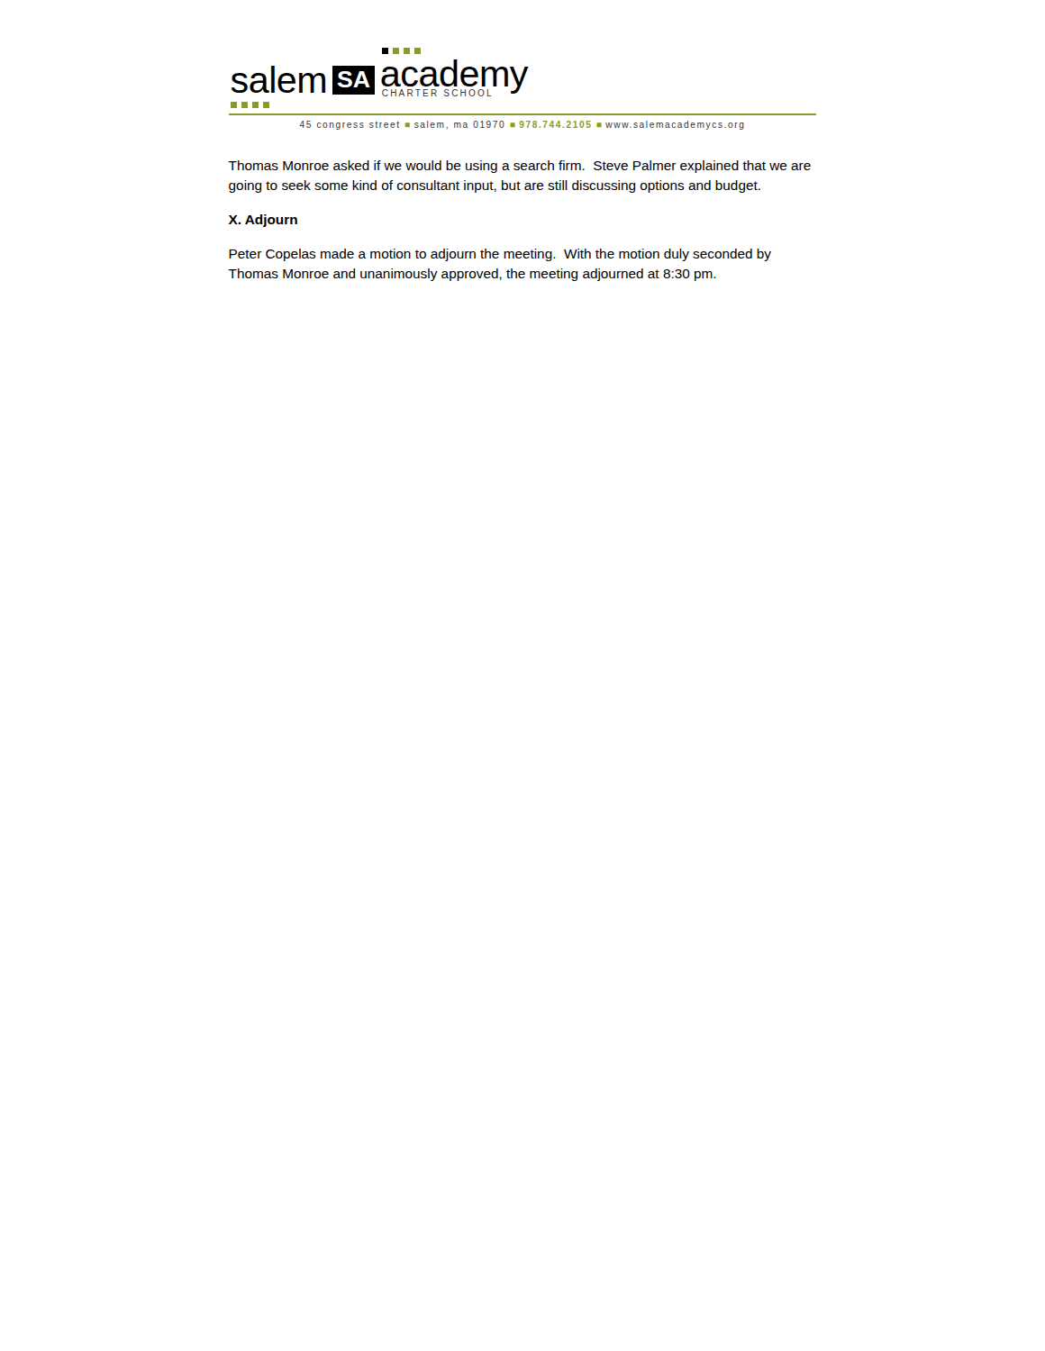salem SA academy CHARTER SCHOOL
45 congress street ■ salem, ma 01970 ■ 978.744.2105 ■ www.salemacademycs.org
Thomas Monroe asked if we would be using a search firm. Steve Palmer explained that we are going to seek some kind of consultant input, but are still discussing options and budget.
X. Adjourn
Peter Copelas made a motion to adjourn the meeting. With the motion duly seconded by Thomas Monroe and unanimously approved, the meeting adjourned at 8:30 pm.